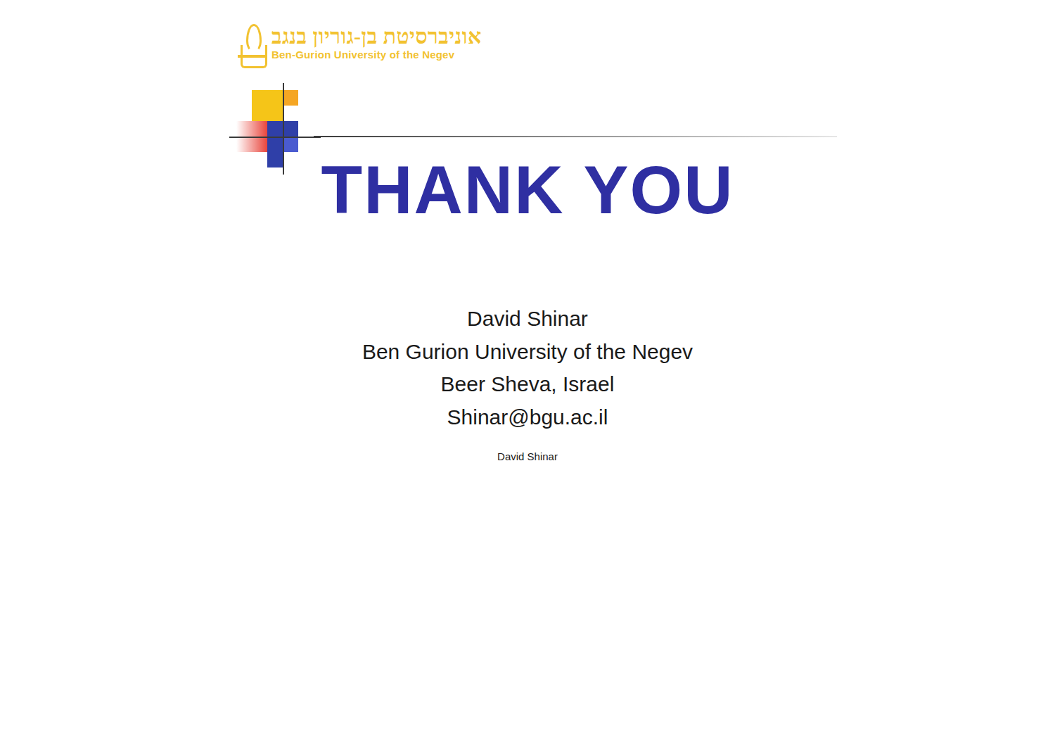אוניברסיטת בן-גוריון בנגב
Ben-Gurion University of the Negev
THANK YOU
David Shinar
Ben Gurion University of the Negev
Beer Sheva, Israel
Shinar@bgu.ac.il
David Shinar